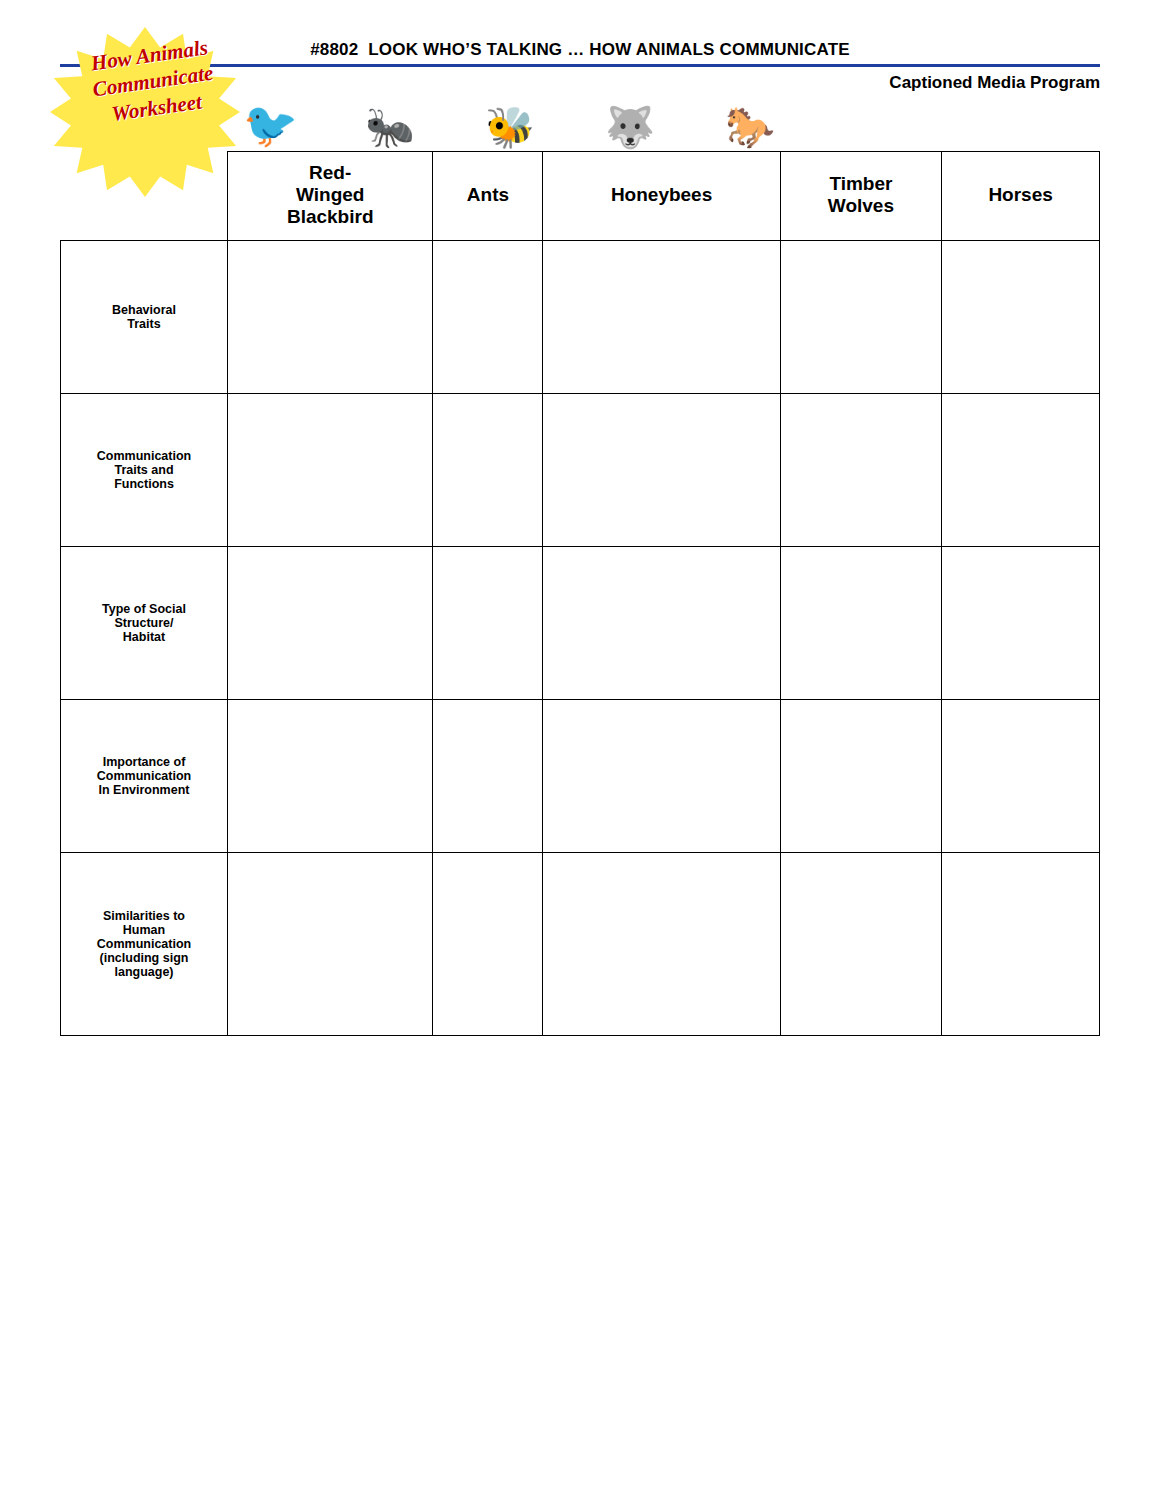#8802 LOOK WHO’S TALKING … HOW ANIMALS COMMUNICATE
Captioned Media Program
🐦
🐜
🐝
🐺
🐎
How Animals
Communicate
Worksheet
| | Red- Winged Blackbird | Ants | Honeybees | Timber Wolves | Horses |
| --- | --- | --- | --- | --- | --- |
| Behavioral Traits | | | | | |
| Communication Traits and Functions | | | | | |
| Type of Social Structure/ Habitat | | | | | |
| Importance of Communication In Environment | | | | | |
| Similarities to Human Communication (including sign language) | | | | | |